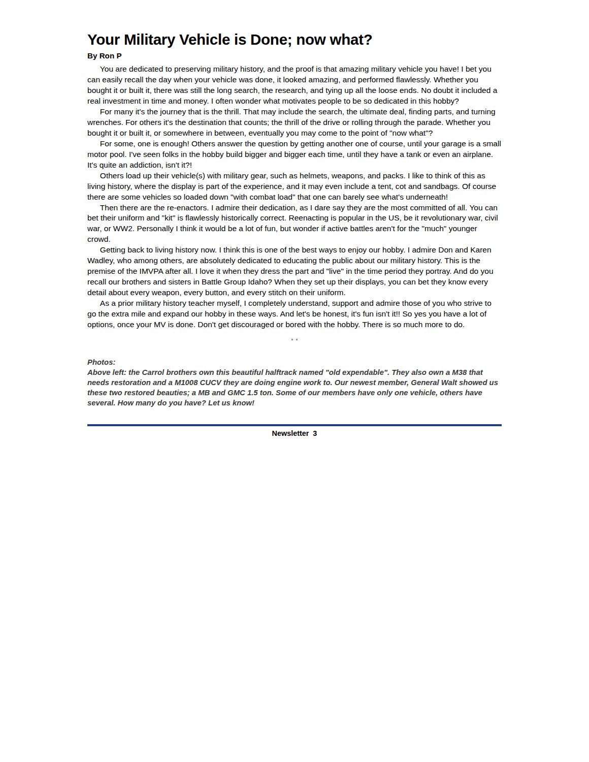Your Military Vehicle is Done; now what?
By Ron P
You are dedicated to preserving military history, and the proof is that amazing military vehicle you have! I bet you can easily recall the day when your vehicle was done, it looked amazing, and performed flawlessly. Whether you bought it or built it, there was still the long search, the research, and tying up all the loose ends. No doubt it included a real investment in time and money. I often wonder what motivates people to be so dedicated in this hobby?
For many it's the journey that is the thrill. That may include the search, the ultimate deal, finding parts, and turning wrenches. For others it's the destination that counts; the thrill of the drive or rolling through the parade. Whether you bought it or built it, or somewhere in between, eventually you may come to the point of "now what"?
For some, one is enough! Others answer the question by getting another one of course, until your garage is a small motor pool. I've seen folks in the hobby build bigger and bigger each time, until they have a tank or even an airplane. It's quite an addiction, isn't it?!
Others load up their vehicle(s) with military gear, such as helmets, weapons, and packs. I like to think of this as living history, where the display is part of the experience, and it may even include a tent, cot and sandbags. Of course there are some vehicles so loaded down "with combat load" that one can barely see what's underneath!
Then there are the re-enactors. I admire their dedication, as I dare say they are the most committed of all. You can bet their uniform and "kit" is flawlessly historically correct. Reenacting is popular in the US, be it revolutionary war, civil war, or WW2. Personally I think it would be a lot of fun, but wonder if active battles aren't for the "much" younger crowd.
Getting back to living history now. I think this is one of the best ways to enjoy our hobby. I admire Don and Karen Wadley, who among others, are absolutely dedicated to educating the public about our military history. This is the premise of the IMVPA after all. I love it when they dress the part and "live" in the time period they portray. And do you recall our brothers and sisters in Battle Group Idaho? When they set up their displays, you can bet they know every detail about every weapon, every button, and every stitch on their uniform.
As a prior military history teacher myself, I completely understand, support and admire those of you who strive to go the extra mile and expand our hobby in these ways. And let's be honest, it's fun isn't it!! So yes you have a lot of options, once your MV is done. Don't get discouraged or bored with the hobby. There is so much more to do.
Photos: Above left: the Carrol brothers own this beautiful halftrack named "old expendable". They also own a M38 that needs restoration and a M1008 CUCV they are doing engine work to. Our newest member, General Walt showed us these two restored beauties; a MB and GMC 1.5 ton. Some of our members have only one vehicle, others have several. How many do you have? Let us know!
Newsletter 3